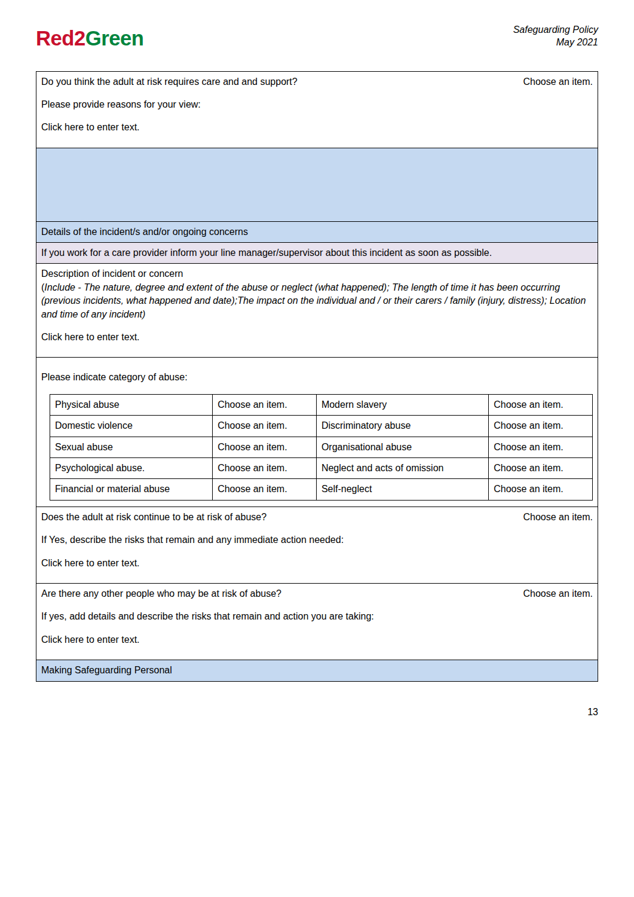Red 2 Green
Safeguarding Policy
May 2021
| Do you think the adult at risk requires care and and support? Choose an item. Please provide reasons for your view: Click here to enter text. |
| Details of the incident/s and/or ongoing concerns |
| If you work for a care provider inform your line manager/supervisor about this incident as soon as possible. |
| Description of incident or concern ( Include - The nature, degree and extent of the abuse or neglect (what happened); The length of time it has been occurring (previous incidents, what happened and date);The impact on the individual and / or their carers / family (injury, distress); Location and time of any incident) Click here to enter text. |
| Please indicate category of abuse: / Physical abuse / Choose an item. / Modern slavery / Choose an item. / / Domestic violence / Choose an item. / Discriminatory abuse / Choose an item. / / Sexual abuse / Choose an item. / Organisational abuse / Choose an item. / / Psychological abuse. / Choose an item. / Neglect and acts of omission / Choose an item. / / Financial or material abuse / Choose an item. / Self-neglect / Choose an item. / |
| Does the adult at risk continue to be at risk of abuse? Choose an item. If Yes, describe the risks that remain and any immediate action needed: Click here to enter text. |
| Are there any other people who may be at risk of abuse? Choose an item. If yes, add details and describe the risks that remain and action you are taking: Click here to enter text. |
| Making Safeguarding Personal |
13